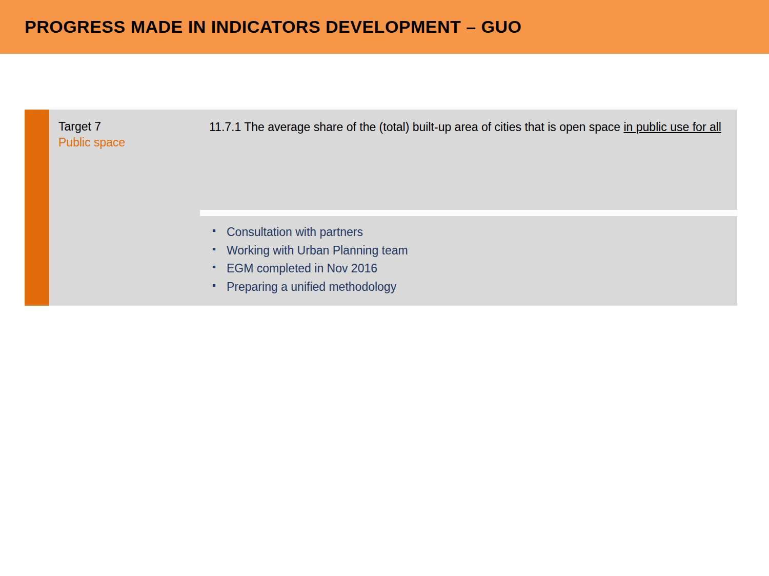PROGRESS MADE IN INDICATORS DEVELOPMENT – GUO
| | Target 7 Public space | 11.7.1 The average share of the (total) built-up area of cities that is open space in public use for all |
| Consultation with partners Working with Urban Planning team EGM completed in Nov 2016 Preparing a unified methodology |